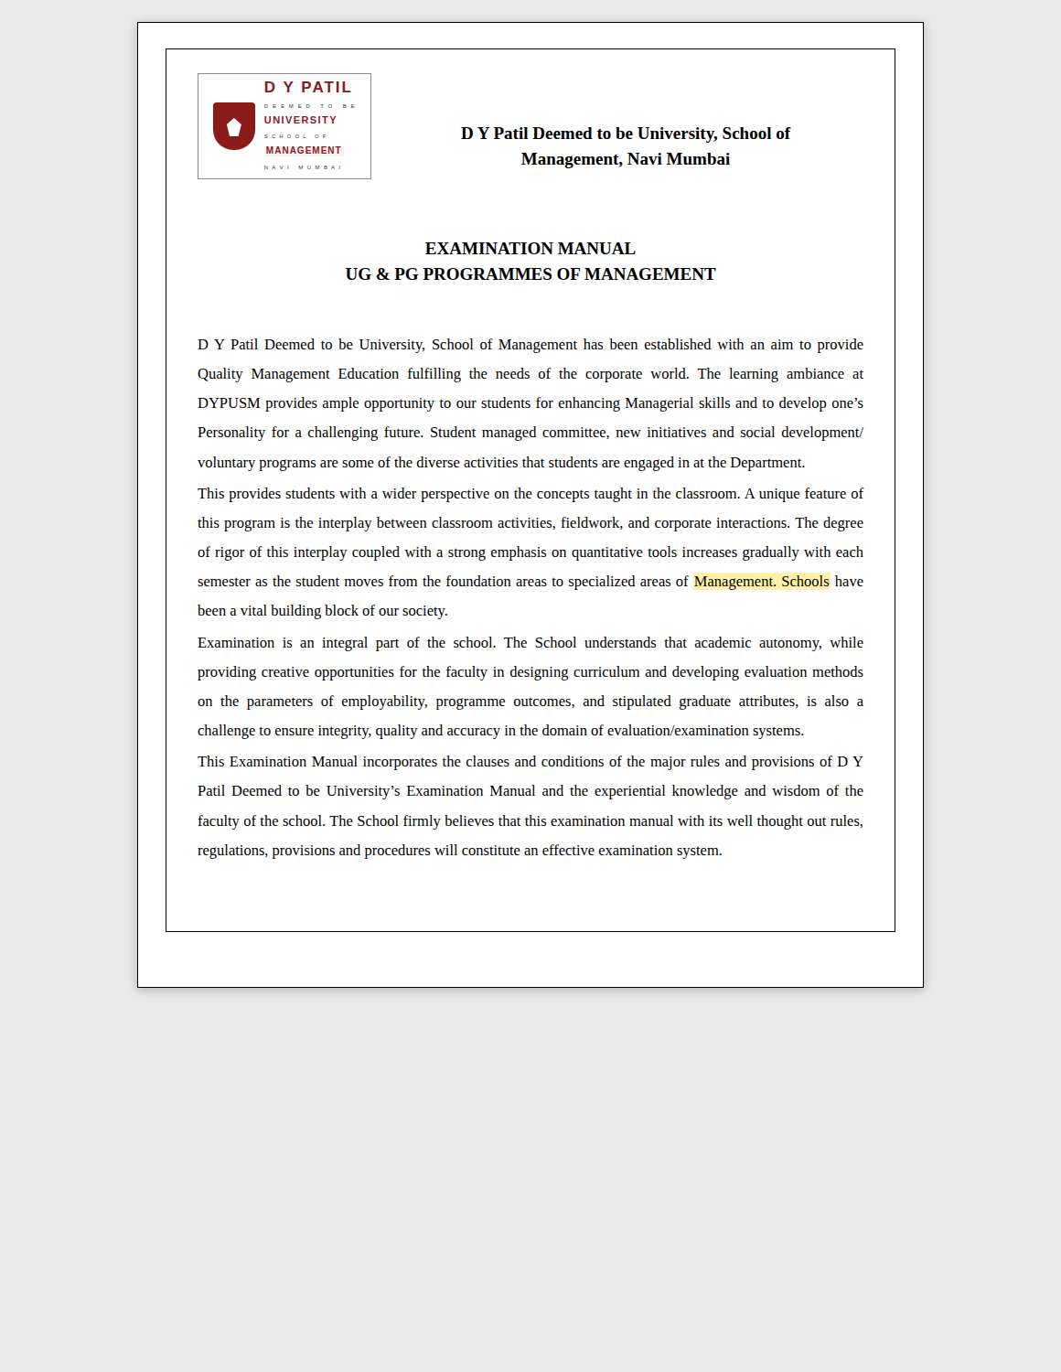D Y PATIL
D E E M E D T O B E
UNIVERSITY
S C H O O L O F
MANAGEMENT
N A V I M U M B A I
D Y Patil Deemed to be University, School of
Management, Navi Mumbai
EXAMINATION MANUAL UG & PG PROGRAMMES OF MANAGEMENT
D Y Patil Deemed to be University, School of Management has been established with an aim to provide Quality Management Education fulfilling the needs of the corporate world. The learning ambiance at DYPUSM provides ample opportunity to our students for enhancing Managerial skills and to develop one’s Personality for a challenging future. Student managed committee, new initiatives and social development/ voluntary programs are some of the diverse activities that students are engaged in at the Department.
This provides students with a wider perspective on the concepts taught in the classroom. A unique feature of this program is the interplay between classroom activities, fieldwork, and corporate interactions. The degree of rigor of this interplay coupled with a strong emphasis on quantitative tools increases gradually with each semester as the student moves from the foundation areas to specialized areas of Management. Schools have been a vital building block of our society.
Examination is an integral part of the school. The School understands that academic autonomy, while providing creative opportunities for the faculty in designing curriculum and developing evaluation methods on the parameters of employability, programme outcomes, and stipulated graduate attributes, is also a challenge to ensure integrity, quality and accuracy in the domain of evaluation/examination systems.
This Examination Manual incorporates the clauses and conditions of the major rules and provisions of D Y Patil Deemed to be University’s Examination Manual and the experiential knowledge and wisdom of the faculty of the school. The School firmly believes that this examination manual with its well thought out rules, regulations, provisions and procedures will constitute an effective examination system.